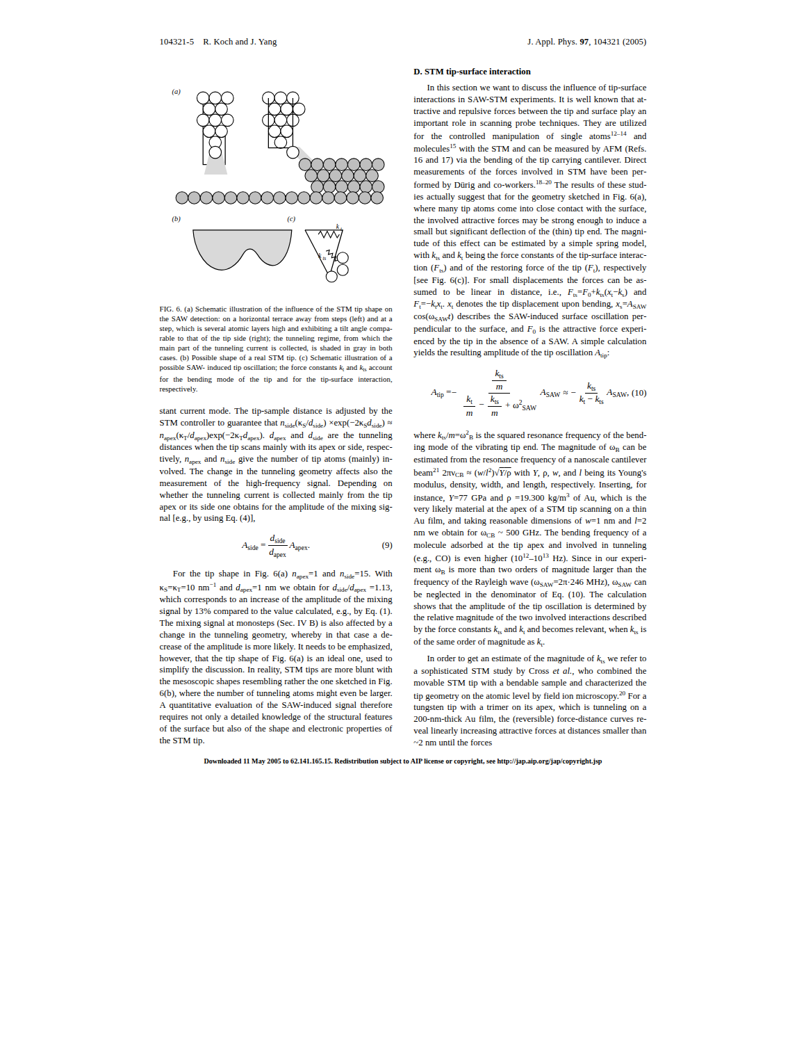104321-5 R. Koch and J. Yang
J. Appl. Phys. 97, 104321 (2005)
(a) (b) (c) k t k ts
FIG. 6. (a) Schematic illustration of the influence of the STM tip shape on the SAW detection: on a horizontal terrace away from steps (left) and at a step, which is several atomic layers high and exhibiting a tilt angle comparable to that of the tip side (right); the tunneling regime, from which the main part of the tunneling current is collected, is shaded in gray in both cases. (b) Possible shape of a real STM tip. (c) Schematic illustration of a possible SAW- induced tip oscillation; the force constants kt and kts account for the bending mode of the tip and for the tip-surface interaction, respectively.
stant current mode. The tip-sample distance is adjusted by the STM controller to guarantee that nside(κS/dside) ×exp(−2κSdside) ≈ napex(κT/dapex)exp(−2κTdapex). dapex and dside are the tunneling distances when the tip scans mainly with its apex or side, respectively, napex and nside give the number of tip atoms (mainly) involved. The change in the tunneling geometry affects also the measurement of the high-frequency signal. Depending on whether the tunneling current is collected mainly from the tip apex or its side one obtains for the amplitude of the mixing signal [e.g., by using Eq. (4)],
Aside = dside dapex Aapex. (9)
For the tip shape in Fig. 6(a) napex=1 and nside=15. With κS=κT=10 nm−1 and dapex=1 nm we obtain for dside/dapex =1.13, which corresponds to an increase of the amplitude of the mixing signal by 13% compared to the value calculated, e.g., by Eq. (1). The mixing signal at monosteps (Sec. IV B) is also affected by a change in the tunneling geometry, whereby in that case a decrease of the amplitude is more likely. It needs to be emphasized, however, that the tip shape of Fig. 6(a) is an ideal one, used to simplify the discussion. In reality, STM tips are more blunt with the mesoscopic shapes resembling rather the one sketched in Fig. 6(b), where the number of tunneling atoms might even be larger. A quantitative evaluation of the SAW-induced signal therefore requires not only a detailed knowledge of the structural features of the surface but also of the shape and electronic properties of the STM tip.
D. STM tip-surface interaction
In this section we want to discuss the influence of tip-surface interactions in SAW-STM experiments. It is well known that attractive and repulsive forces between the tip and surface play an important role in scanning probe techniques. They are utilized for the controlled manipulation of single atoms12–14 and molecules15 with the STM and can be measured by AFM (Refs. 16 and 17) via the bending of the tip carrying cantilever. Direct measurements of the forces involved in STM have been performed by Dürig and co-workers.18–20 The results of these studies actually suggest that for the geometry sketched in Fig. 6(a), where many tip atoms come into close contact with the surface, the involved attractive forces may be strong enough to induce a small but significant deflection of the (thin) tip end. The magnitude of this effect can be estimated by a simple spring model, with kts and kt being the force constants of the tip-surface interaction (Fts) and of the restoring force of the tip (Ft), respectively [see Fig. 6(c)]. For small displacements the forces can be assumed to be linear in distance, i.e., Fts=F0+kts(xt−ks) and Ft=−ktxt. xt denotes the tip displacement upon bending, xs=ASAW cos(ωSAWt) describes the SAW-induced surface oscillation perpendicular to the surface, and F0 is the attractive force experienced by the tip in the absence of a SAW. A simple calculation yields the resulting amplitude of the tip oscillation Atip:
Atip = − kts m kt m − kts m + ω2SAW ASAW ≈ − kts kt − kts ASAW, (10)
where kts/m=ω2B is the squared resonance frequency of the bending mode of the vibrating tip end. The magnitude of ωB can be estimated from the resonance frequency of a nanoscale cantilever beam21 2πνCB ≈ (w/l2)√Y/ρ with Y, ρ, w, and l being its Young's modulus, density, width, and length, respectively. Inserting, for instance, Y=77 GPa and ρ =19.300 kg/m3 of Au, which is the very likely material at the apex of a STM tip scanning on a thin Au film, and taking reasonable dimensions of w=1 nm and l=2 nm we obtain for ωCB ~ 500 GHz. The bending frequency of a molecule adsorbed at the tip apex and involved in tunneling (e.g., CO) is even higher (1012–1013 Hz). Since in our experiment ωB is more than two orders of magnitude larger than the frequency of the Rayleigh wave (ωSAW=2π·246 MHz), ωSAW can be neglected in the denominator of Eq. (10). The calculation shows that the amplitude of the tip oscillation is determined by the relative magnitude of the two involved interactions described by the force constants kts and kt and becomes relevant, when kts is of the same order of magnitude as kt.
In order to get an estimate of the magnitude of kts we refer to a sophisticated STM study by Cross et al., who combined the movable STM tip with a bendable sample and characterized the tip geometry on the atomic level by field ion microscopy.20 For a tungsten tip with a trimer on its apex, which is tunneling on a 200-nm-thick Au film, the (reversible) force-distance curves reveal linearly increasing attractive forces at distances smaller than ~2 nm until the forces
Downloaded 11 May 2005 to 62.141.165.15. Redistribution subject to AIP license or copyright, see http://jap.aip.org/jap/copyright.jsp